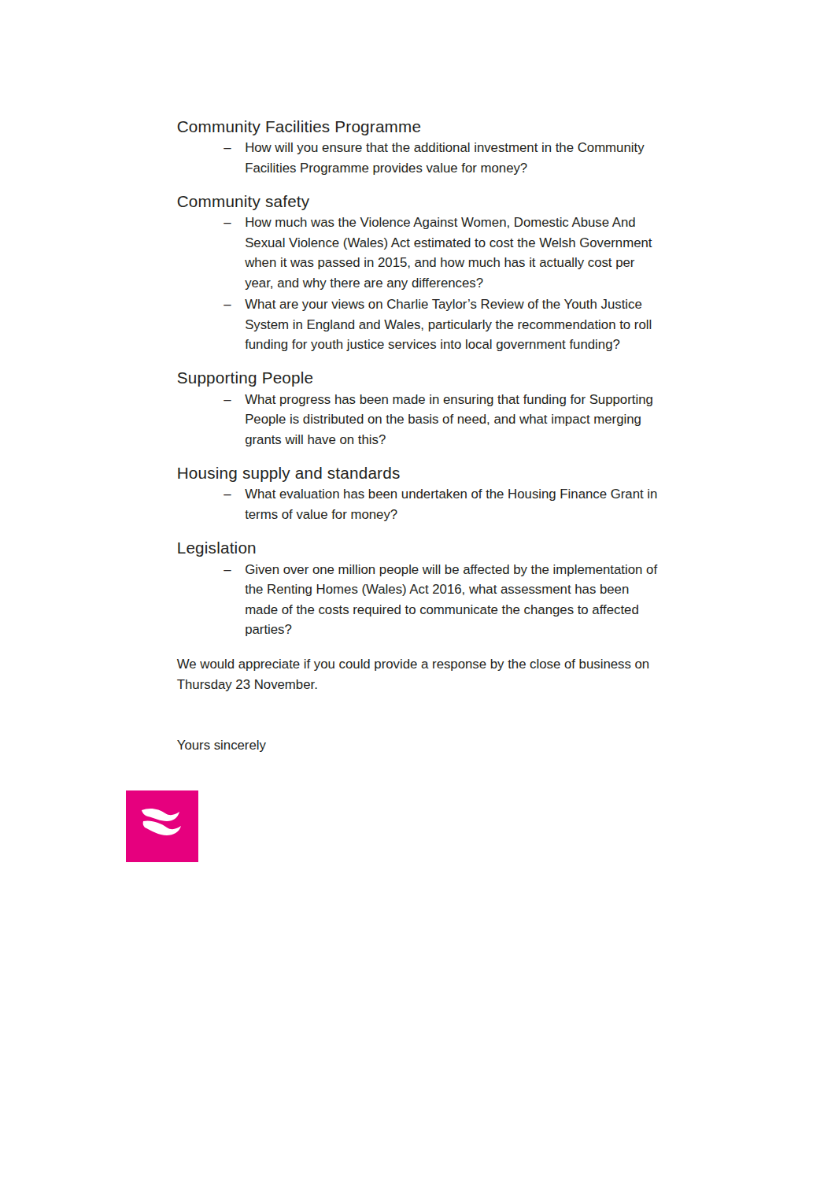Community Facilities Programme
How will you ensure that the additional investment in the Community Facilities Programme provides value for money?
Community safety
How much was the Violence Against Women, Domestic Abuse And Sexual Violence (Wales) Act estimated to cost the Welsh Government when it was passed in 2015, and how much has it actually cost per year, and why there are any differences?
What are your views on Charlie Taylor’s Review of the Youth Justice System in England and Wales, particularly the recommendation to roll funding for youth justice services into local government funding?
Supporting People
What progress has been made in ensuring that funding for Supporting People is distributed on the basis of need, and what impact merging grants will have on this?
Housing supply and standards
What evaluation has been undertaken of the Housing Finance Grant in terms of value for money?
Legislation
Given over one million people will be affected by the implementation of the Renting Homes (Wales) Act 2016, what assessment has been made of the costs required to communicate the changes to affected parties?
We would appreciate if you could provide a response by the close of business on Thursday 23 November.
Yours sincerely